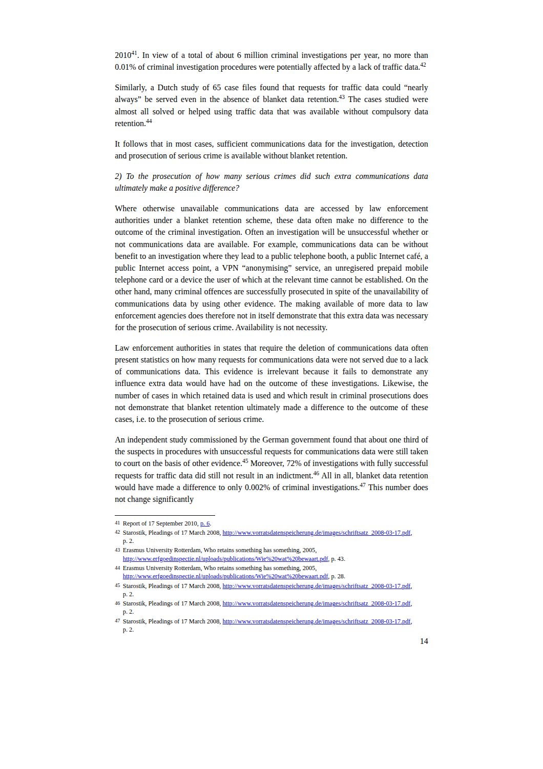201041. In view of a total of about 6 million criminal investigations per year, no more than 0.01% of criminal investigation procedures were potentially affected by a lack of traffic data.42
Similarly, a Dutch study of 65 case files found that requests for traffic data could “nearly always” be served even in the absence of blanket data retention.43 The cases studied were almost all solved or helped using traffic data that was available without compulsory data retention.44
It follows that in most cases, sufficient communications data for the investigation, detection and prosecution of serious crime is available without blanket retention.
2) To the prosecution of how many serious crimes did such extra communications data ultimately make a positive difference?
Where otherwise unavailable communications data are accessed by law enforcement authorities under a blanket retention scheme, these data often make no difference to the outcome of the criminal investigation. Often an investigation will be unsuccessful whether or not communications data are available. For example, communications data can be without benefit to an investigation where they lead to a public telephone booth, a public Internet café, a public Internet access point, a VPN “anonymising” service, an unregisered prepaid mobile telephone card or a device the user of which at the relevant time cannot be established. On the other hand, many criminal offences are successfully prosecuted in spite of the unavailability of communications data by using other evidence. The making available of more data to law enforcement agencies does therefore not in itself demonstrate that this extra data was necessary for the prosecution of serious crime. Availability is not necessity.
Law enforcement authorities in states that require the deletion of communications data often present statistics on how many requests for communications data were not served due to a lack of communications data. This evidence is irrelevant because it fails to demonstrate any influence extra data would have had on the outcome of these investigations. Likewise, the number of cases in which retained data is used and which result in criminal prosecutions does not demonstrate that blanket retention ultimately made a difference to the outcome of these cases, i.e. to the prosecution of serious crime.
An independent study commissioned by the German government found that about one third of the suspects in procedures with unsuccessful requests for communications data were still taken to court on the basis of other evidence.45 Moreover, 72% of investigations with fully successful requests for traffic data did still not result in an indictment.46 All in all, blanket data retention would have made a difference to only 0.002% of criminal investigations.47 This number does not change significantly
41
Report of 17 September 2010, p. 6.
42
Starostik, Pleadings of 17 March 2008, http://www.vorratsdatenspeicherung.de/images/schriftsatz_2008-03-17.pdf,
p. 2.
43
Erasmus University Rotterdam, Who retains something has something, 2005,
http://www.erfgoedinspectie.nl/uploads/publications/Wie%20wat%20bewaart.pdf, p. 43.
44
Erasmus University Rotterdam, Who retains something has something, 2005,
http://www.erfgoedinspectie.nl/uploads/publications/Wie%20wat%20bewaart.pdf, p. 28.
45
Starostik, Pleadings of 17 March 2008, http://www.vorratsdatenspeicherung.de/images/schriftsatz_2008-03-17.pdf,
p. 2.
46
Starostik, Pleadings of 17 March 2008, http://www.vorratsdatenspeicherung.de/images/schriftsatz_2008-03-17.pdf,
p. 2.
47
Starostik, Pleadings of 17 March 2008, http://www.vorratsdatenspeicherung.de/images/schriftsatz_2008-03-17.pdf,
p. 2.
14